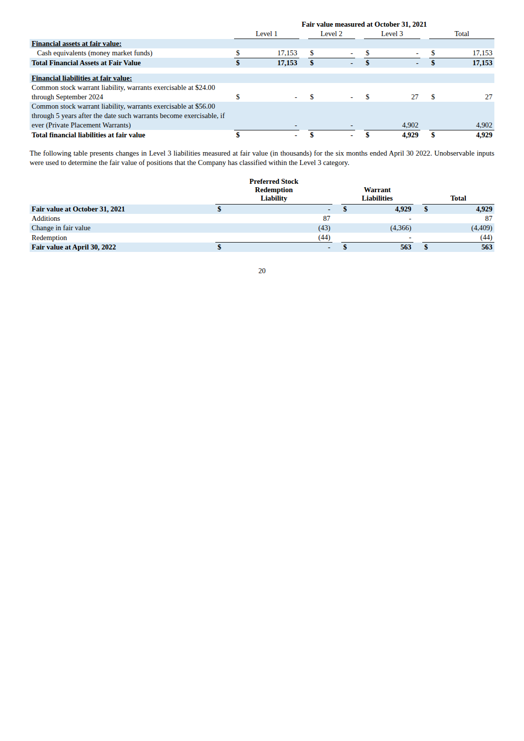| | Fair value measured at October 31, 2021 |
| | Level 1 | | Level 2 | | Level 3 | | Total |
| Financial assets at fair value: | | | | | | | |
| Cash equivalents (money market funds) | $ | 17,153 | | $ | - | | $ | - | | $ | 17,153 |
| Total Financial Assets at Fair Value | $ | 17,153 | | $ | - | | $ | - | | $ | 17,153 |
| Financial liabilities at fair value: | | | | | | | |
| Common stock warrant liability, warrants exercisable at $24.00 | | | | | | | |
| through September 2024 | $ | - | | $ | - | | $ | 27 | | $ | 27 |
| Common stock warrant liability, warrants exercisable at $56.00 | | | | | | | |
| through 5 years after the date such warrants become exercisable, if | | | | | | | |
| ever (Private Placement Warrants) | | - | | | - | | | 4,902 | | | 4,902 |
| Total financial liabilities at fair value | $ | - | | $ | - | | $ | 4,929 | | $ | 4,929 |
The following table presents changes in Level 3 liabilities measured at fair value (in thousands) for the six months ended April 30 2022. Unobservable inputs were used to determine the fair value of positions that the Company has classified within the Level 3 category.
| | Preferred Stock Redemption Liability | | Warrant Liabilities | | Total |
| Fair value at October 31, 2021 | $ | - | | $ | 4,929 | | $ | 4,929 |
| Additions | | 87 | | | - | | | 87 |
| Change in fair value | | (43) | | | (4,366) | | | (4,409) |
| Redemption | | (44) | | | - | | | (44) |
| Fair value at April 30, 2022 | $ | - | | $ | 563 | | $ | 563 |
20